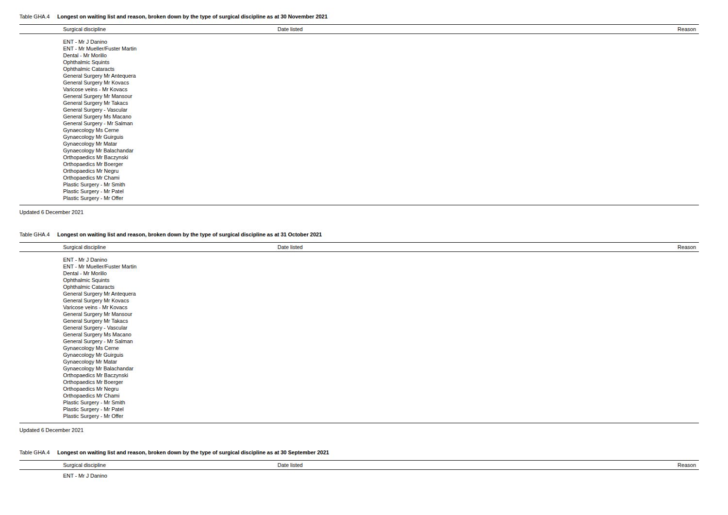Table GHA.4 Longest on waiting list and reason, broken down by the type of surgical discipline as at 30 November 2021
| Surgical discipline | Date listed | Reason |
| --- | --- | --- |
| ENT - Mr J Danino | | |
| ENT - Mr Mueller/Fuster Martin | | |
| Dental - Mr Morillo | | |
| Ophthalmic Squints | | |
| Ophthalmic Cataracts | | |
| General Surgery Mr Antequera | | |
| General Surgery Mr Kovacs | | |
| Varicose veins - Mr Kovacs | | |
| General Surgery Mr Mansour | | |
| General Surgery Mr Takacs | | |
| General Surgery - Vascular | | |
| General Surgery Ms Macano | | |
| General Surgery - Mr Salman | | |
| Gynaecology Ms Cerne | | |
| Gynaecology Mr Guirguis | | |
| Gynaecology Mr Matar | | |
| Gynaecology Mr Balachandar | | |
| Orthopaedics Mr Baczynski | | |
| Orthopaedics Mr Boerger | | |
| Orthopaedics Mr Negru | | |
| Orthopaedics Mr Chami | | |
| Plastic Surgery - Mr Smith | | |
| Plastic Surgery - Mr Patel | | |
| Plastic Surgery - Mr Offer | | |
Updated 6 December 2021
Table GHA.4 Longest on waiting list and reason, broken down by the type of surgical discipline as at 31 October 2021
| Surgical discipline | Date listed | Reason |
| --- | --- | --- |
| ENT - Mr J Danino | | |
| ENT - Mr Mueller/Fuster Martin | | |
| Dental - Mr Morillo | | |
| Ophthalmic Squints | | |
| Ophthalmic Cataracts | | |
| General Surgery Mr Antequera | | |
| General Surgery Mr Kovacs | | |
| Varicose veins - Mr Kovacs | | |
| General Surgery Mr Mansour | | |
| General Surgery Mr Takacs | | |
| General Surgery - Vascular | | |
| General Surgery Ms Macano | | |
| General Surgery - Mr Salman | | |
| Gynaecology Ms Cerne | | |
| Gynaecology Mr Guirguis | | |
| Gynaecology Mr Matar | | |
| Gynaecology Mr Balachandar | | |
| Orthopaedics Mr Baczynski | | |
| Orthopaedics Mr Boerger | | |
| Orthopaedics Mr Negru | | |
| Orthopaedics Mr Chami | | |
| Plastic Surgery - Mr Smith | | |
| Plastic Surgery - Mr Patel | | |
| Plastic Surgery - Mr Offer | | |
Updated 6 December 2021
Table GHA.4 Longest on waiting list and reason, broken down by the type of surgical discipline as at 30 September 2021
| Surgical discipline | Date listed | Reason |
| --- | --- | --- |
| ENT - Mr J Danino | | |